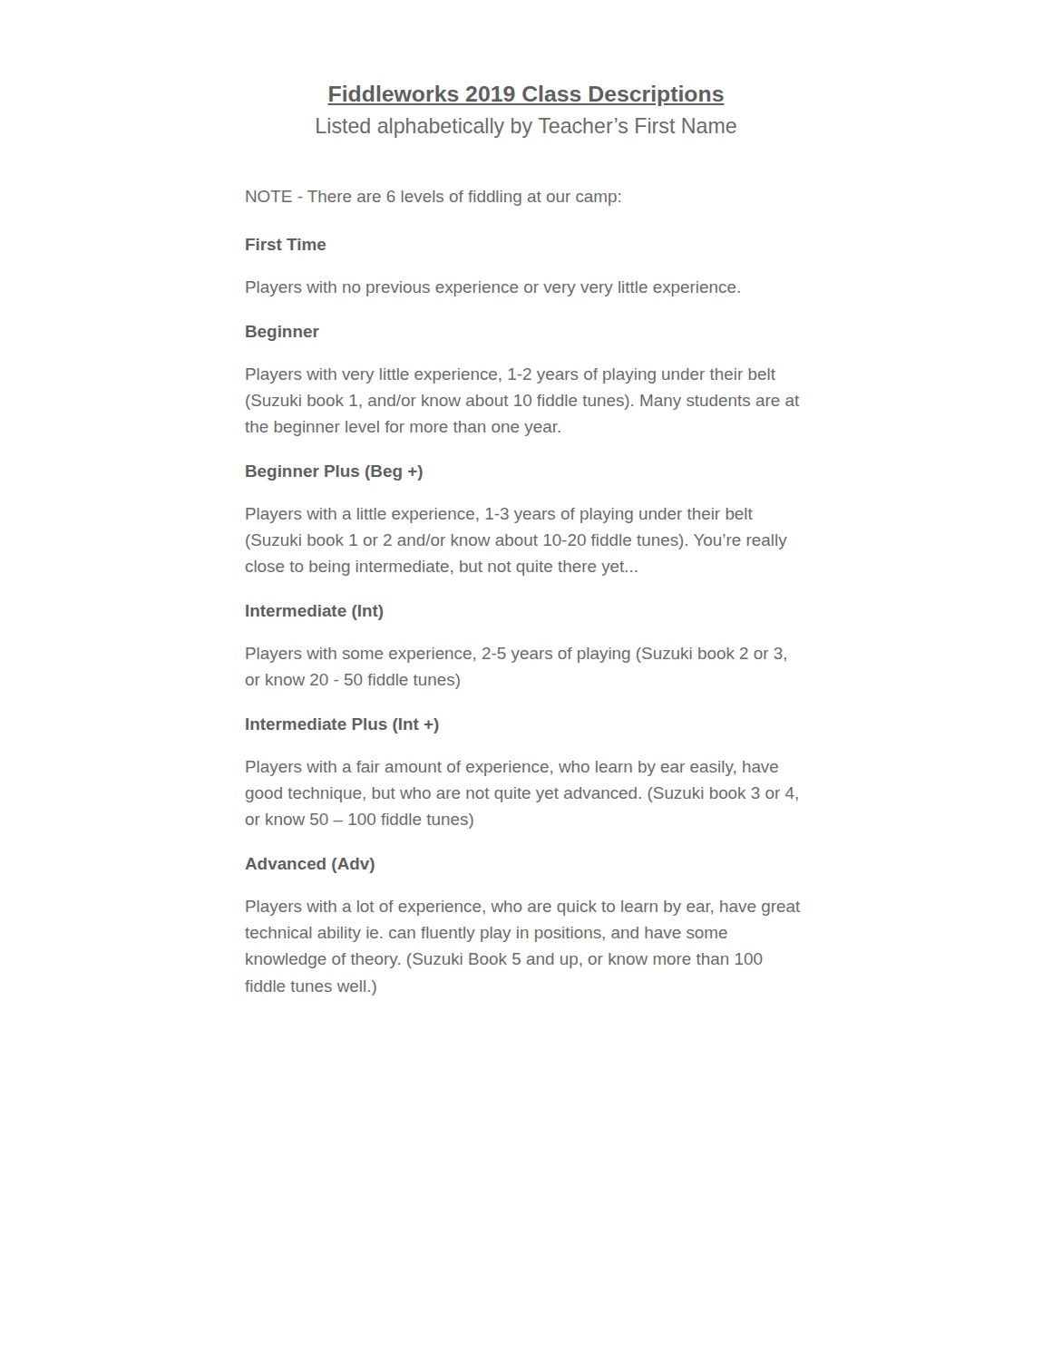Fiddleworks 2019 Class Descriptions
Listed alphabetically by Teacher’s First Name
NOTE - There are 6 levels of fiddling at our camp:
First Time
Players with no previous experience or very very little experience.
Beginner
Players with very little experience, 1-2 years of playing under their belt (Suzuki book 1, and/or know about 10 fiddle tunes). Many students are at the beginner level for more than one year.
Beginner Plus (Beg +)
Players with a little experience, 1-3 years of playing under their belt (Suzuki book 1 or 2 and/or know about 10-20 fiddle tunes). You’re really close to being intermediate, but not quite there yet...
Intermediate (Int)
Players with some experience, 2-5 years of playing (Suzuki book 2 or 3, or know 20 - 50 fiddle tunes)
Intermediate Plus (Int +)
Players with a fair amount of experience, who learn by ear easily, have good technique, but who are not quite yet advanced. (Suzuki book 3 or 4, or know 50 – 100 fiddle tunes)
Advanced (Adv)
Players with a lot of experience, who are quick to learn by ear, have great technical ability ie. can fluently play in positions, and have some knowledge of theory. (Suzuki Book 5 and up, or know more than 100 fiddle tunes well.)